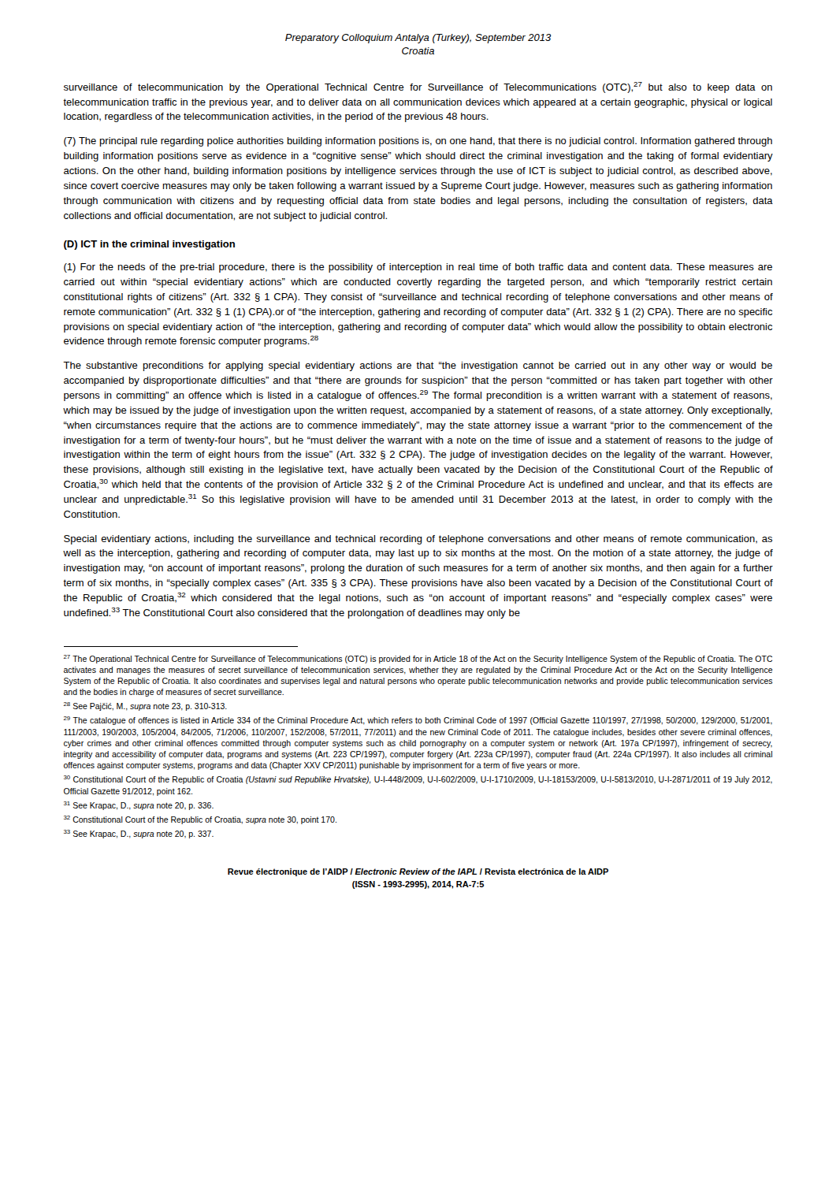Preparatory Colloquium Antalya (Turkey), September 2013 Croatia
surveillance of telecommunication by the Operational Technical Centre for Surveillance of Telecommunications (OTC),27 but also to keep data on telecommunication traffic in the previous year, and to deliver data on all communication devices which appeared at a certain geographic, physical or logical location, regardless of the telecommunication activities, in the period of the previous 48 hours.
(7) The principal rule regarding police authorities building information positions is, on one hand, that there is no judicial control. Information gathered through building information positions serve as evidence in a “cognitive sense” which should direct the criminal investigation and the taking of formal evidentiary actions. On the other hand, building information positions by intelligence services through the use of ICT is subject to judicial control, as described above, since covert coercive measures may only be taken following a warrant issued by a Supreme Court judge. However, measures such as gathering information through communication with citizens and by requesting official data from state bodies and legal persons, including the consultation of registers, data collections and official documentation, are not subject to judicial control.
(D) ICT in the criminal investigation
(1) For the needs of the pre-trial procedure, there is the possibility of interception in real time of both traffic data and content data. These measures are carried out within “special evidentiary actions” which are conducted covertly regarding the targeted person, and which “temporarily restrict certain constitutional rights of citizens” (Art. 332 § 1 CPA). They consist of “surveillance and technical recording of telephone conversations and other means of remote communication” (Art. 332 § 1 (1) CPA).or of “the interception, gathering and recording of computer data” (Art. 332 § 1 (2) CPA). There are no specific provisions on special evidentiary action of “the interception, gathering and recording of computer data” which would allow the possibility to obtain electronic evidence through remote forensic computer programs.28
The substantive preconditions for applying special evidentiary actions are that “the investigation cannot be carried out in any other way or would be accompanied by disproportionate difficulties” and that “there are grounds for suspicion” that the person “committed or has taken part together with other persons in committing” an offence which is listed in a catalogue of offences.29 The formal precondition is a written warrant with a statement of reasons, which may be issued by the judge of investigation upon the written request, accompanied by a statement of reasons, of a state attorney. Only exceptionally, “when circumstances require that the actions are to commence immediately”, may the state attorney issue a warrant “prior to the commencement of the investigation for a term of twenty-four hours”, but he “must deliver the warrant with a note on the time of issue and a statement of reasons to the judge of investigation within the term of eight hours from the issue” (Art. 332 § 2 CPA). The judge of investigation decides on the legality of the warrant. However, these provisions, although still existing in the legislative text, have actually been vacated by the Decision of the Constitutional Court of the Republic of Croatia,30 which held that the contents of the provision of Article 332 § 2 of the Criminal Procedure Act is undefined and unclear, and that its effects are unclear and unpredictable.31 So this legislative provision will have to be amended until 31 December 2013 at the latest, in order to comply with the Constitution.
Special evidentiary actions, including the surveillance and technical recording of telephone conversations and other means of remote communication, as well as the interception, gathering and recording of computer data, may last up to six months at the most. On the motion of a state attorney, the judge of investigation may, “on account of important reasons”, prolong the duration of such measures for a term of another six months, and then again for a further term of six months, in “specially complex cases” (Art. 335 § 3 CPA). These provisions have also been vacated by a Decision of the Constitutional Court of the Republic of Croatia,32 which considered that the legal notions, such as “on account of important reasons” and “especially complex cases” were undefined.33 The Constitutional Court also considered that the prolongation of deadlines may only be
27 The Operational Technical Centre for Surveillance of Telecommunications (OTC) is provided for in Article 18 of the Act on the Security Intelligence System of the Republic of Croatia. The OTC activates and manages the measures of secret surveillance of telecommunication services, whether they are regulated by the Criminal Procedure Act or the Act on the Security Intelligence System of the Republic of Croatia. It also coordinates and supervises legal and natural persons who operate public telecommunication networks and provide public telecommunication services and the bodies in charge of measures of secret surveillance.
28 See Pajčić, M., supra note 23, p. 310-313.
29 The catalogue of offences is listed in Article 334 of the Criminal Procedure Act, which refers to both Criminal Code of 1997 (Official Gazette 110/1997, 27/1998, 50/2000, 129/2000, 51/2001, 111/2003, 190/2003, 105/2004, 84/2005, 71/2006, 110/2007, 152/2008, 57/2011, 77/2011) and the new Criminal Code of 2011. The catalogue includes, besides other severe criminal offences, cyber crimes and other criminal offences committed through computer systems such as child pornography on a computer system or network (Art. 197a CP/1997), infringement of secrecy, integrity and accessibility of computer data, programs and systems (Art. 223 CP/1997), computer forgery (Art. 223a CP/1997), computer fraud (Art. 224a CP/1997). It also includes all criminal offences against computer systems, programs and data (Chapter XXV CP/2011) punishable by imprisonment for a term of five years or more.
30 Constitutional Court of the Republic of Croatia (Ustavni sud Republike Hrvatske), U-I-448/2009, U-I-602/2009, U-I-1710/2009, U-I-18153/2009, U-I-5813/2010, U-I-2871/2011 of 19 July 2012, Official Gazette 91/2012, point 162.
31 See Krapac, D., supra note 20, p. 336.
32 Constitutional Court of the Republic of Croatia, supra note 30, point 170.
33 See Krapac, D., supra note 20, p. 337.
Revue électronique de l’AIDP / Electronic Review of the IAPL / Revista electrónica de la AIDP
(ISSN - 1993-2995), 2014, RA-7:5